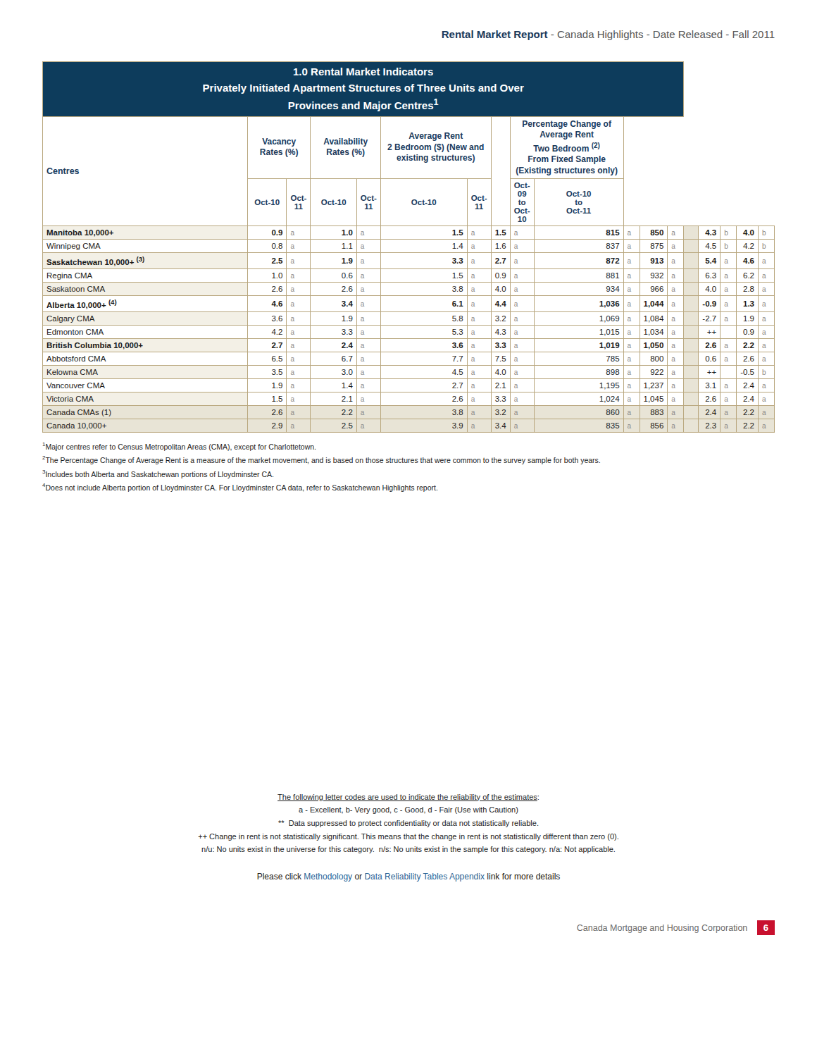Rental Market Report - Canada Highlights - Date Released - Fall 2011
| 1.0 Rental Market Indicators Privately Initiated Apartment Structures of Three Units and Over Provinces and Major Centres 1 |
| Centres | Vacancy Rates (%) | Availability Rates (%) | Average Rent 2 Bedroom ($) (New and existing structures) | | Percentage Change of Average Rent Two Bedroom (2) From Fixed Sample (Existing structures only) |
| Oct-10 | Oct-11 | Oct-10 | Oct-11 | Oct-10 | Oct-11 | | Oct-09 to Oct-10 | Oct-10 to Oct-11 |
| Manitoba 10,000+ | 0.9 | a | 1.0 | a | 1.5 | a | 1.5 | a | 815 | a | 850 | a | | 4.3 | b | 4.0 | b |
| Winnipeg CMA | 0.8 | a | 1.1 | a | 1.4 | a | 1.6 | a | 837 | a | 875 | a | | 4.5 | b | 4.2 | b |
| Saskatchewan 10,000+ (3) | 2.5 | a | 1.9 | a | 3.3 | a | 2.7 | a | 872 | a | 913 | a | | 5.4 | a | 4.6 | a |
| Regina CMA | 1.0 | a | 0.6 | a | 1.5 | a | 0.9 | a | 881 | a | 932 | a | | 6.3 | a | 6.2 | a |
| Saskatoon CMA | 2.6 | a | 2.6 | a | 3.8 | a | 4.0 | a | 934 | a | 966 | a | | 4.0 | a | 2.8 | a |
| Alberta 10,000+ (4) | 4.6 | a | 3.4 | a | 6.1 | a | 4.4 | a | 1,036 | a | 1,044 | a | | -0.9 | a | 1.3 | a |
| Calgary CMA | 3.6 | a | 1.9 | a | 5.8 | a | 3.2 | a | 1,069 | a | 1,084 | a | | -2.7 | a | 1.9 | a |
| Edmonton CMA | 4.2 | a | 3.3 | a | 5.3 | a | 4.3 | a | 1,015 | a | 1,034 | a | | ++ | | 0.9 | a |
| British Columbia 10,000+ | 2.7 | a | 2.4 | a | 3.6 | a | 3.3 | a | 1,019 | a | 1,050 | a | | 2.6 | a | 2.2 | a |
| Abbotsford CMA | 6.5 | a | 6.7 | a | 7.7 | a | 7.5 | a | 785 | a | 800 | a | | 0.6 | a | 2.6 | a |
| Kelowna CMA | 3.5 | a | 3.0 | a | 4.5 | a | 4.0 | a | 898 | a | 922 | a | | ++ | | -0.5 | b |
| Vancouver CMA | 1.9 | a | 1.4 | a | 2.7 | a | 2.1 | a | 1,195 | a | 1,237 | a | | 3.1 | a | 2.4 | a |
| Victoria CMA | 1.5 | a | 2.1 | a | 2.6 | a | 3.3 | a | 1,024 | a | 1,045 | a | | 2.6 | a | 2.4 | a |
| Canada CMAs (1) | 2.6 | a | 2.2 | a | 3.8 | a | 3.2 | a | 860 | a | 883 | a | | 2.4 | a | 2.2 | a |
| Canada 10,000+ | 2.9 | a | 2.5 | a | 3.9 | a | 3.4 | a | 835 | a | 856 | a | | 2.3 | a | 2.2 | a |
1Major centres refer to Census Metropolitan Areas (CMA), except for Charlottetown.
2The Percentage Change of Average Rent is a measure of the market movement, and is based on those structures that were common to the survey sample for both years.
3Includes both Alberta and Saskatchewan portions of Lloydminster CA.
4Does not include Alberta portion of Lloydminster CA. For Lloydminster CA data, refer to Saskatchewan Highlights report.
The following letter codes are used to indicate the reliability of the estimates:
a - Excellent, b- Very good, c - Good, d - Fair (Use with Caution)
** Data suppressed to protect confidentiality or data not statistically reliable.
++ Change in rent is not statistically significant. This means that the change in rent is not statistically different than zero (0).
n/u: No units exist in the universe for this category. n/s: No units exist in the sample for this category. n/a: Not applicable.
Please click Methodology or Data Reliability Tables Appendix link for more details
Canada Mortgage and Housing Corporation 6